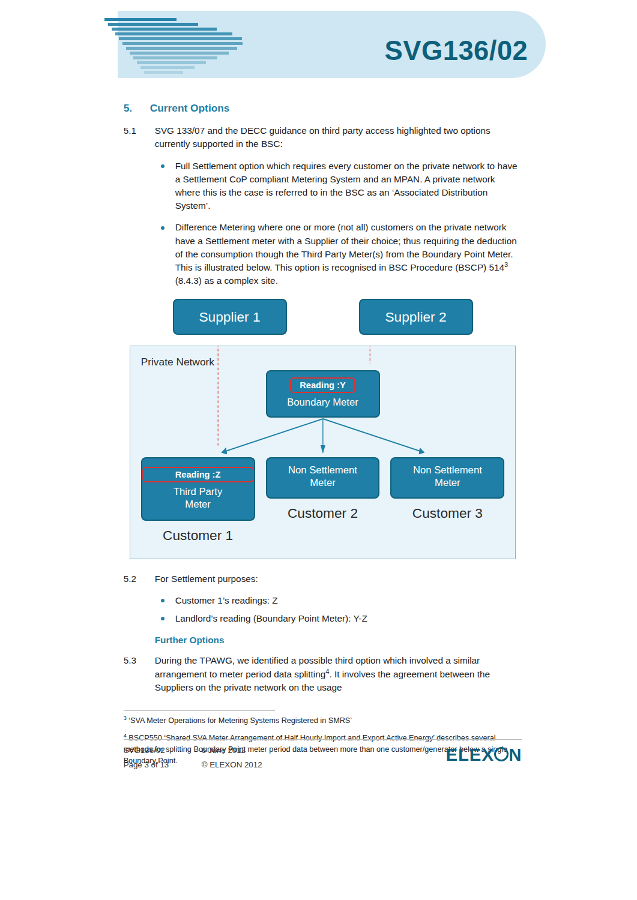SVG136/02
5. Current Options
5.1
SVG 133/07 and the DECC guidance on third party access highlighted two options currently supported in the BSC:
Full Settlement option which requires every customer on the private network to have a Settlement CoP compliant Metering System and an MPAN. A private network where this is the case is referred to in the BSC as an ‘Associated Distribution System’.
Difference Metering where one or more (not all) customers on the private network have a Settlement meter with a Supplier of their choice; thus requiring the deduction of the consumption though the Third Party Meter(s) from the Boundary Point Meter. This is illustrated below. This option is recognised in BSC Procedure (BSCP) 5143 (8.4.3) as a complex site.
Supplier 1
Supplier 2
Private Network
Reading :Y
Boundary Meter
Reading :Z
Third Party
Meter
Customer 1
Non Settlement
Meter
Customer 2
Non Settlement
Meter
Customer 3
5.2
For Settlement purposes:
Customer 1’s readings: Z
Landlord’s reading (Boundary Point Meter): Y-Z
Further Options
5.3
During the TPAWG, we identified a possible third option which involved a similar arrangement to meter period data splitting4. It involves the agreement between the Suppliers on the private network on the usage
3 ‘SVA Meter Operations for Metering Systems Registered in SMRS’
4 BSCP550 ‘Shared SVA Meter Arrangement of Half Hourly Import and Export Active Energy’ describes several methods for splitting Boundary Point meter period data between more than one customer/generator below a single Boundary Point.
SVG136/02
Page 3 of 13
6 June 2012
© ELEXON 2012
ELEX N